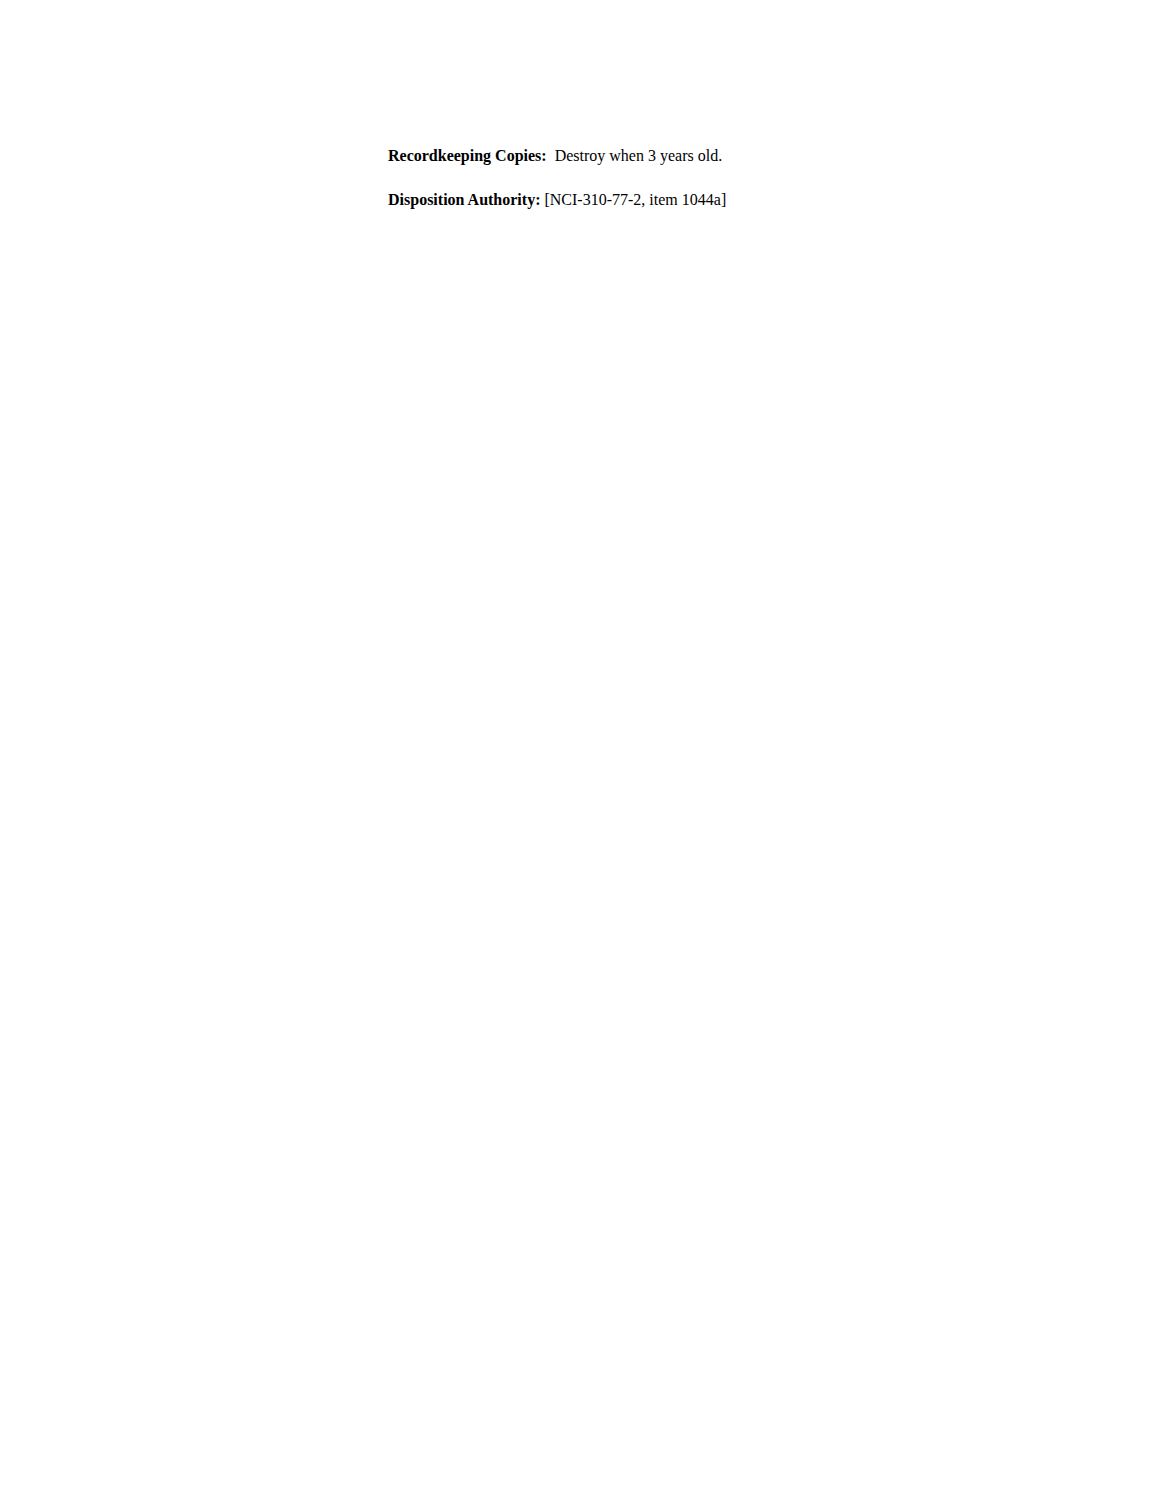Recordkeeping Copies: Destroy when 3 years old.
Disposition Authority: [NCI-310-77-2, item 1044a]